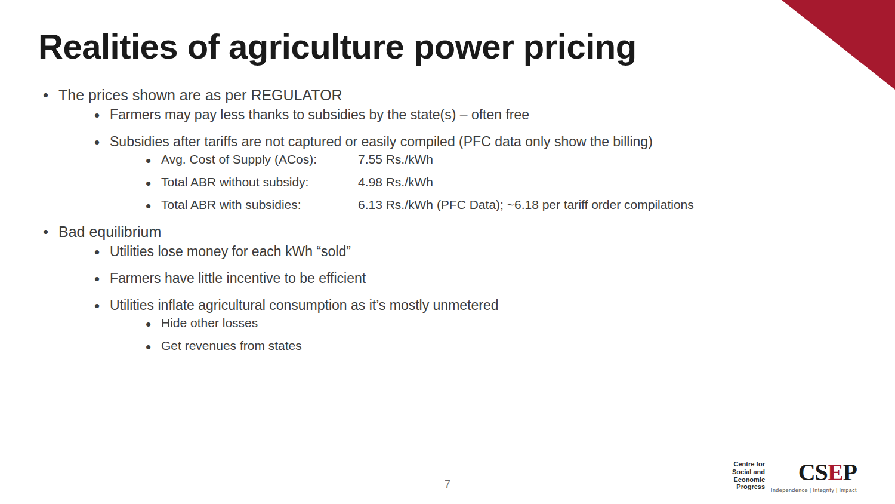Realities of agriculture power pricing
The prices shown are as per REGULATOR
Farmers may pay less thanks to subsidies by the state(s) – often free
Subsidies after tariffs are not captured or easily compiled (PFC data only show the billing)
Avg. Cost of Supply (ACos): 7.55 Rs./kWh
Total ABR without subsidy: 4.98 Rs./kWh
Total ABR with subsidies: 6.13 Rs./kWh (PFC Data); ~6.18 per tariff order compilations
Bad equilibrium
Utilities lose money for each kWh “sold”
Farmers have little incentive to be efficient
Utilities inflate agricultural consumption as it’s mostly unmetered
Hide other losses
Get revenues from states
7
Centre for
Social and
Economic
Progress
CSEP
Independence | Integrity | Impact